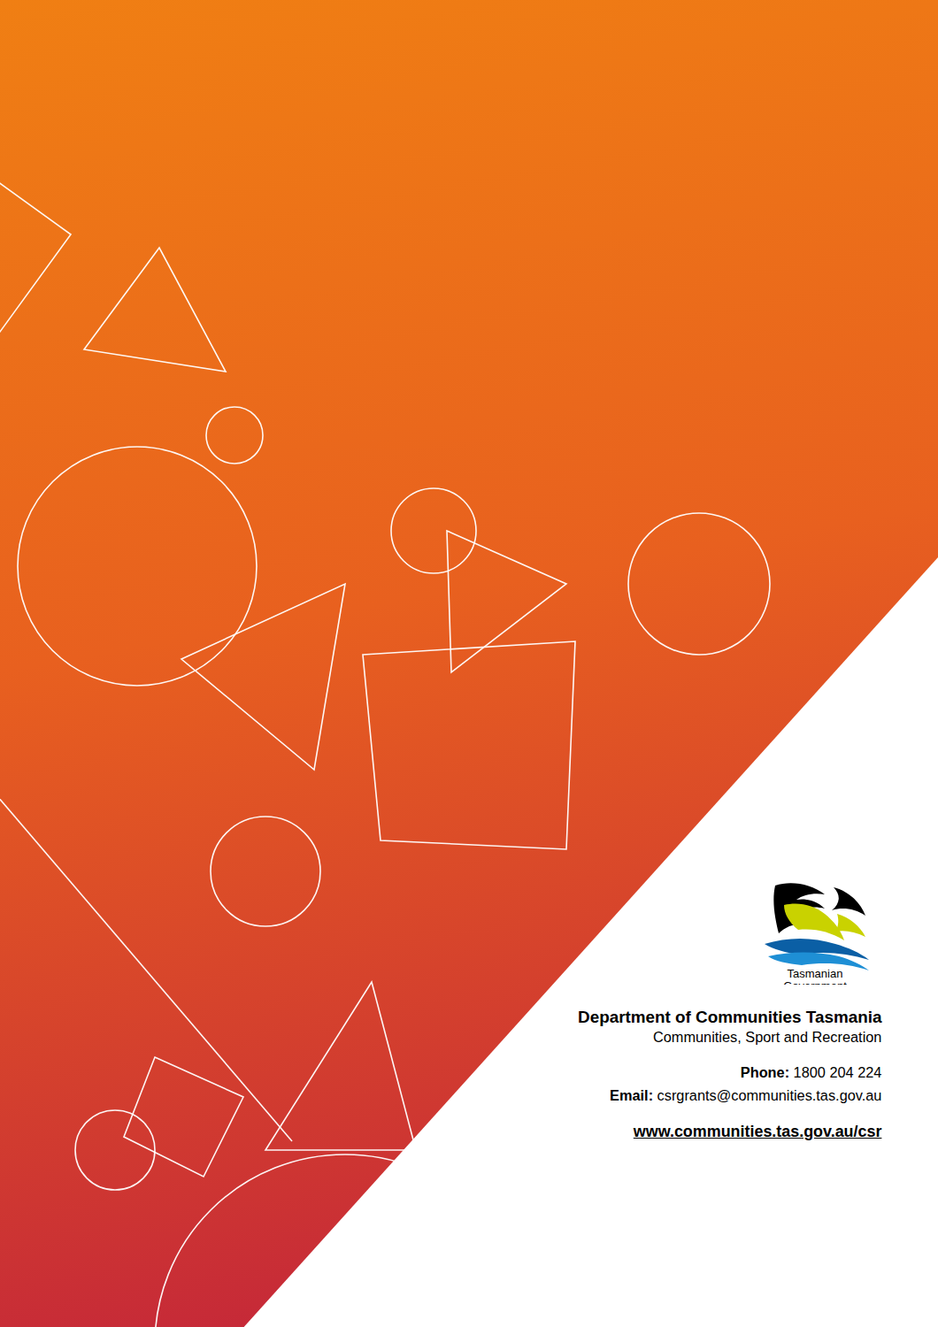Tasmanian Government
Department of Communities Tasmania
Communities, Sport and Recreation
Phone: 1800 204 224
Email: csrgrants@communities.tas.gov.au
www.communities.tas.gov.au/csr